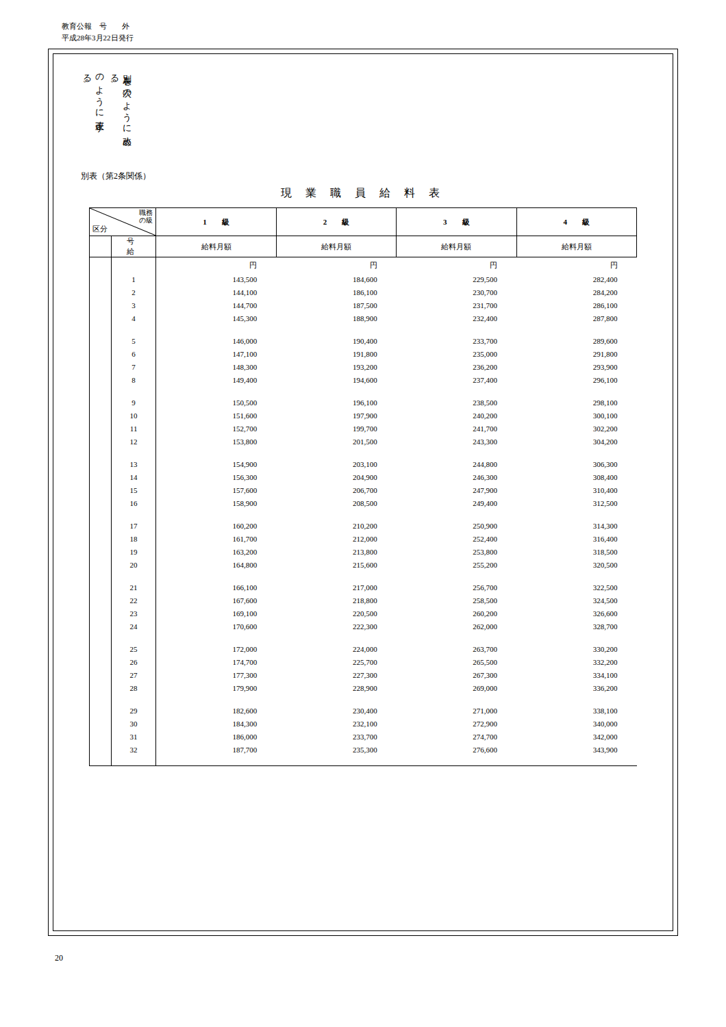教育公報　号　　外
平成28年3月22日発行
のように改正する。
別表を次のように改める。
別表（第2条関係）
現 業 職 員 給 料 表
| 職務 の級 区分 | 1 級 | 2 級 | 3 級 | 4 級 |
| | 号 給 | 給料月額 | 給料月額 | 給料月額 | 給料月額 |
| | | 円 | 円 | 円 | 円 |
| | 1 | 143,500 | 184,600 | 229,500 | 282,400 |
| | 2 | 144,100 | 186,100 | 230,700 | 284,200 |
| | 3 | 144,700 | 187,500 | 231,700 | 286,100 |
| | 4 | 145,300 | 188,900 | 232,400 | 287,800 |
| | 5 | 146,000 | 190,400 | 233,700 | 289,600 |
| | 6 | 147,100 | 191,800 | 235,000 | 291,800 |
| | 7 | 148,300 | 193,200 | 236,200 | 293,900 |
| | 8 | 149,400 | 194,600 | 237,400 | 296,100 |
| | 9 | 150,500 | 196,100 | 238,500 | 298,100 |
| | 10 | 151,600 | 197,900 | 240,200 | 300,100 |
| | 11 | 152,700 | 199,700 | 241,700 | 302,200 |
| | 12 | 153,800 | 201,500 | 243,300 | 304,200 |
| | 13 | 154,900 | 203,100 | 244,800 | 306,300 |
| | 14 | 156,300 | 204,900 | 246,300 | 308,400 |
| | 15 | 157,600 | 206,700 | 247,900 | 310,400 |
| | 16 | 158,900 | 208,500 | 249,400 | 312,500 |
| | 17 | 160,200 | 210,200 | 250,900 | 314,300 |
| | 18 | 161,700 | 212,000 | 252,400 | 316,400 |
| | 19 | 163,200 | 213,800 | 253,800 | 318,500 |
| | 20 | 164,800 | 215,600 | 255,200 | 320,500 |
| | 21 | 166,100 | 217,000 | 256,700 | 322,500 |
| | 22 | 167,600 | 218,800 | 258,500 | 324,500 |
| | 23 | 169,100 | 220,500 | 260,200 | 326,600 |
| | 24 | 170,600 | 222,300 | 262,000 | 328,700 |
| | 25 | 172,000 | 224,000 | 263,700 | 330,200 |
| | 26 | 174,700 | 225,700 | 265,500 | 332,200 |
| | 27 | 177,300 | 227,300 | 267,300 | 334,100 |
| | 28 | 179,900 | 228,900 | 269,000 | 336,200 |
| | 29 | 182,600 | 230,400 | 271,000 | 338,100 |
| | 30 | 184,300 | 232,100 | 272,900 | 340,000 |
| | 31 | 186,000 | 233,700 | 274,700 | 342,000 |
| | 32 | 187,700 | 235,300 | 276,600 | 343,900 |
20